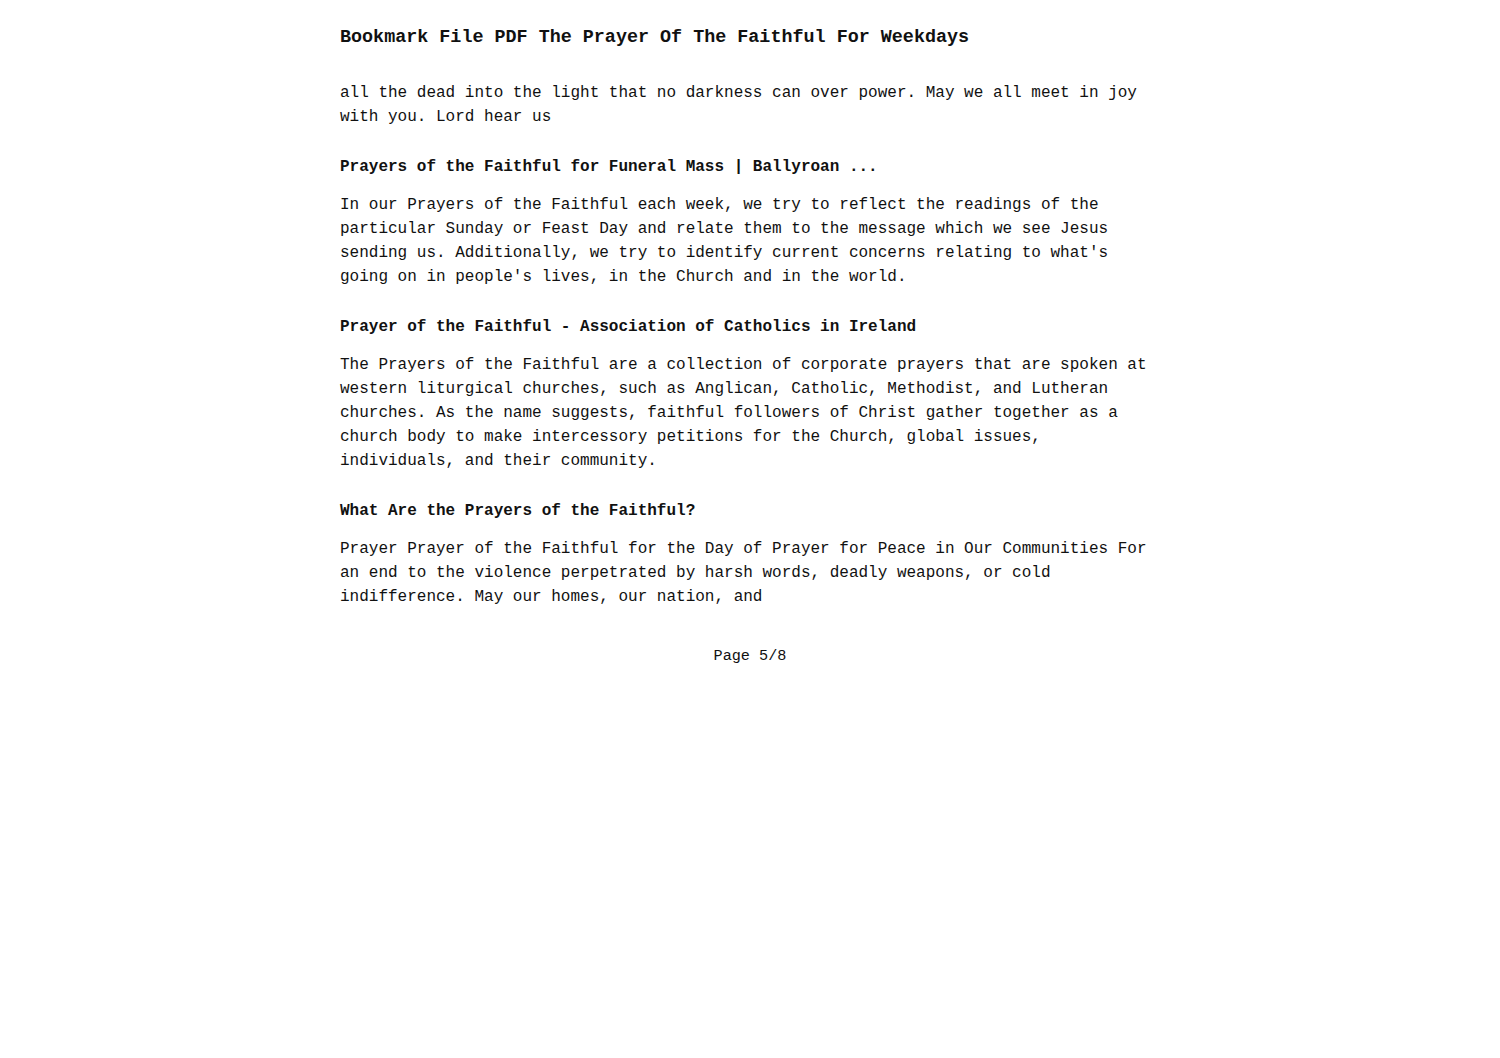Bookmark File PDF The Prayer Of The Faithful For Weekdays
all the dead into the light that no darkness can over power. May we all meet in joy with you. Lord hear us
Prayers of the Faithful for Funeral Mass | Ballyroan ...
In our Prayers of the Faithful each week, we try to reflect the readings of the particular Sunday or Feast Day and relate them to the message which we see Jesus sending us. Additionally, we try to identify current concerns relating to what's going on in people's lives, in the Church and in the world.
Prayer of the Faithful - Association of Catholics in Ireland
The Prayers of the Faithful are a collection of corporate prayers that are spoken at western liturgical churches, such as Anglican, Catholic, Methodist, and Lutheran churches. As the name suggests, faithful followers of Christ gather together as a church body to make intercessory petitions for the Church, global issues, individuals, and their community.
What Are the Prayers of the Faithful?
Prayer Prayer of the Faithful for the Day of Prayer for Peace in Our Communities For an end to the violence perpetrated by harsh words, deadly weapons, or cold indifference. May our homes, our nation, and
Page 5/8